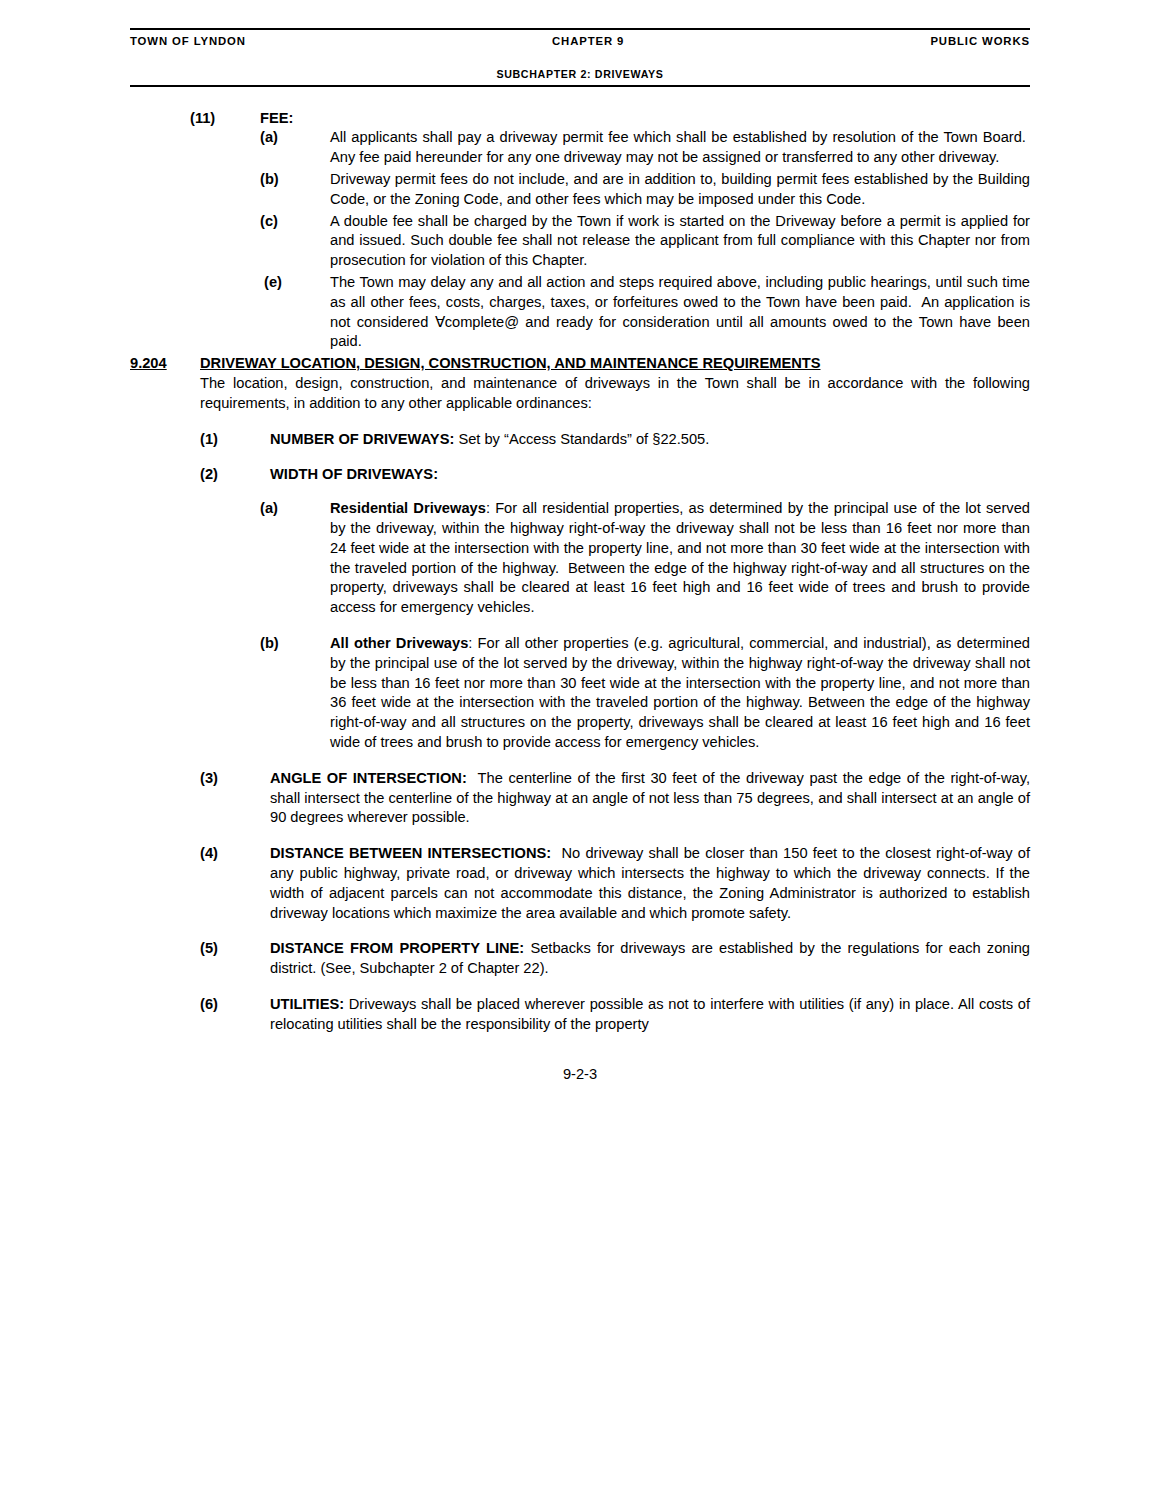TOWN OF LYNDON
CHAPTER 9
PUBLIC WORKS
SUBCHAPTER 2: DRIVEWAYS
(11)
FEE:
(a)
All applicants shall pay a driveway permit fee which shall be established by resolution of the Town Board. Any fee paid hereunder for any one driveway may not be assigned or transferred to any other driveway.
(b)
Driveway permit fees do not include, and are in addition to, building permit fees established by the Building Code, or the Zoning Code, and other fees which may be imposed under this Code.
(c)
A double fee shall be charged by the Town if work is started on the Driveway before a permit is applied for and issued. Such double fee shall not release the applicant from full compliance with this Chapter nor from prosecution for violation of this Chapter.
(e)
The Town may delay any and all action and steps required above, including public hearings, until such time as all other fees, costs, charges, taxes, or forfeitures owed to the Town have been paid. An application is not considered ∀complete@ and ready for consideration until all amounts owed to the Town have been paid.
9.204
DRIVEWAY LOCATION, DESIGN, CONSTRUCTION, AND MAINTENANCE REQUIREMENTS
The location, design, construction, and maintenance of driveways in the Town shall be in accordance with the following requirements, in addition to any other applicable ordinances:
(1)
NUMBER OF DRIVEWAYS: Set by “Access Standards” of §22.505.
(2)
WIDTH OF DRIVEWAYS:
(a)
Residential Driveways: For all residential properties, as determined by the principal use of the lot served by the driveway, within the highway right-of-way the driveway shall not be less than 16 feet nor more than 24 feet wide at the intersection with the property line, and not more than 30 feet wide at the intersection with the traveled portion of the highway. Between the edge of the highway right-of-way and all structures on the property, driveways shall be cleared at least 16 feet high and 16 feet wide of trees and brush to provide access for emergency vehicles.
(b)
All other Driveways: For all other properties (e.g. agricultural, commercial, and industrial), as determined by the principal use of the lot served by the driveway, within the highway right-of-way the driveway shall not be less than 16 feet nor more than 30 feet wide at the intersection with the property line, and not more than 36 feet wide at the intersection with the traveled portion of the highway. Between the edge of the highway right-of-way and all structures on the property, driveways shall be cleared at least 16 feet high and 16 feet wide of trees and brush to provide access for emergency vehicles.
(3)
ANGLE OF INTERSECTION: The centerline of the first 30 feet of the driveway past the edge of the right-of-way, shall intersect the centerline of the highway at an angle of not less than 75 degrees, and shall intersect at an angle of 90 degrees wherever possible.
(4)
DISTANCE BETWEEN INTERSECTIONS: No driveway shall be closer than 150 feet to the closest right-of-way of any public highway, private road, or driveway which intersects the highway to which the driveway connects. If the width of adjacent parcels can not accommodate this distance, the Zoning Administrator is authorized to establish driveway locations which maximize the area available and which promote safety.
(5)
DISTANCE FROM PROPERTY LINE: Setbacks for driveways are established by the regulations for each zoning district. (See, Subchapter 2 of Chapter 22).
(6)
UTILITIES: Driveways shall be placed wherever possible as not to interfere with utilities (if any) in place. All costs of relocating utilities shall be the responsibility of the property
9-2-3